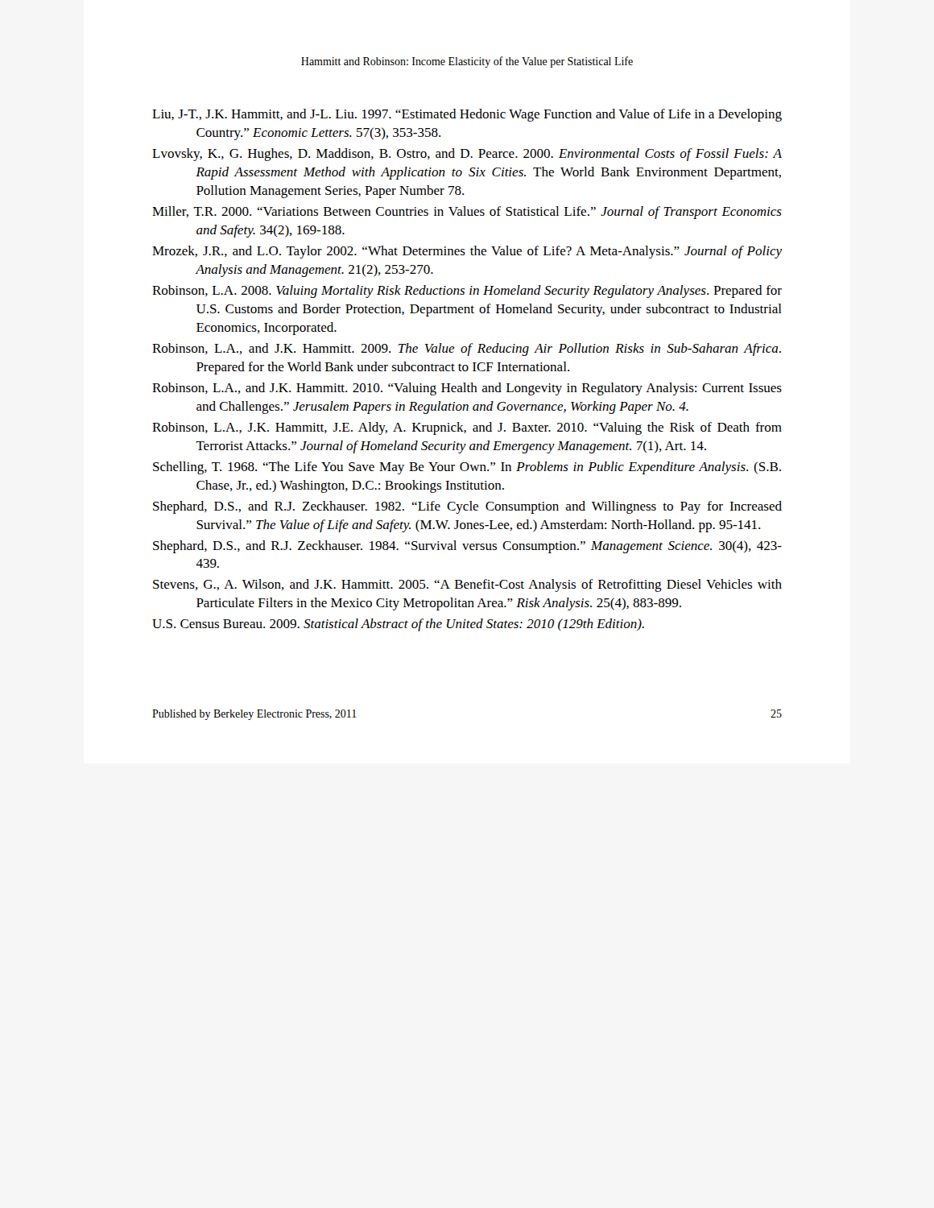Hammitt and Robinson: Income Elasticity of the Value per Statistical Life
Liu, J-T., J.K. Hammitt, and J-L. Liu. 1997. “Estimated Hedonic Wage Function and Value of Life in a Developing Country.” Economic Letters. 57(3), 353-358.
Lvovsky, K., G. Hughes, D. Maddison, B. Ostro, and D. Pearce. 2000. Environmental Costs of Fossil Fuels: A Rapid Assessment Method with Application to Six Cities. The World Bank Environment Department, Pollution Management Series, Paper Number 78.
Miller, T.R. 2000. “Variations Between Countries in Values of Statistical Life.” Journal of Transport Economics and Safety. 34(2), 169-188.
Mrozek, J.R., and L.O. Taylor 2002. “What Determines the Value of Life? A Meta-Analysis.” Journal of Policy Analysis and Management. 21(2), 253-270.
Robinson, L.A. 2008. Valuing Mortality Risk Reductions in Homeland Security Regulatory Analyses. Prepared for U.S. Customs and Border Protection, Department of Homeland Security, under subcontract to Industrial Economics, Incorporated.
Robinson, L.A., and J.K. Hammitt. 2009. The Value of Reducing Air Pollution Risks in Sub-Saharan Africa. Prepared for the World Bank under subcontract to ICF International.
Robinson, L.A., and J.K. Hammitt. 2010. “Valuing Health and Longevity in Regulatory Analysis: Current Issues and Challenges.” Jerusalem Papers in Regulation and Governance, Working Paper No. 4.
Robinson, L.A., J.K. Hammitt, J.E. Aldy, A. Krupnick, and J. Baxter. 2010. “Valuing the Risk of Death from Terrorist Attacks.” Journal of Homeland Security and Emergency Management. 7(1), Art. 14.
Schelling, T. 1968. “The Life You Save May Be Your Own.” In Problems in Public Expenditure Analysis. (S.B. Chase, Jr., ed.) Washington, D.C.: Brookings Institution.
Shephard, D.S., and R.J. Zeckhauser. 1982. “Life Cycle Consumption and Willingness to Pay for Increased Survival.” The Value of Life and Safety. (M.W. Jones-Lee, ed.) Amsterdam: North-Holland. pp. 95-141.
Shephard, D.S., and R.J. Zeckhauser. 1984. “Survival versus Consumption.” Management Science. 30(4), 423-439.
Stevens, G., A. Wilson, and J.K. Hammitt. 2005. “A Benefit-Cost Analysis of Retrofitting Diesel Vehicles with Particulate Filters in the Mexico City Metropolitan Area.” Risk Analysis. 25(4), 883-899.
U.S. Census Bureau. 2009. Statistical Abstract of the United States: 2010 (129th Edition).
Published by Berkeley Electronic Press, 2011 25